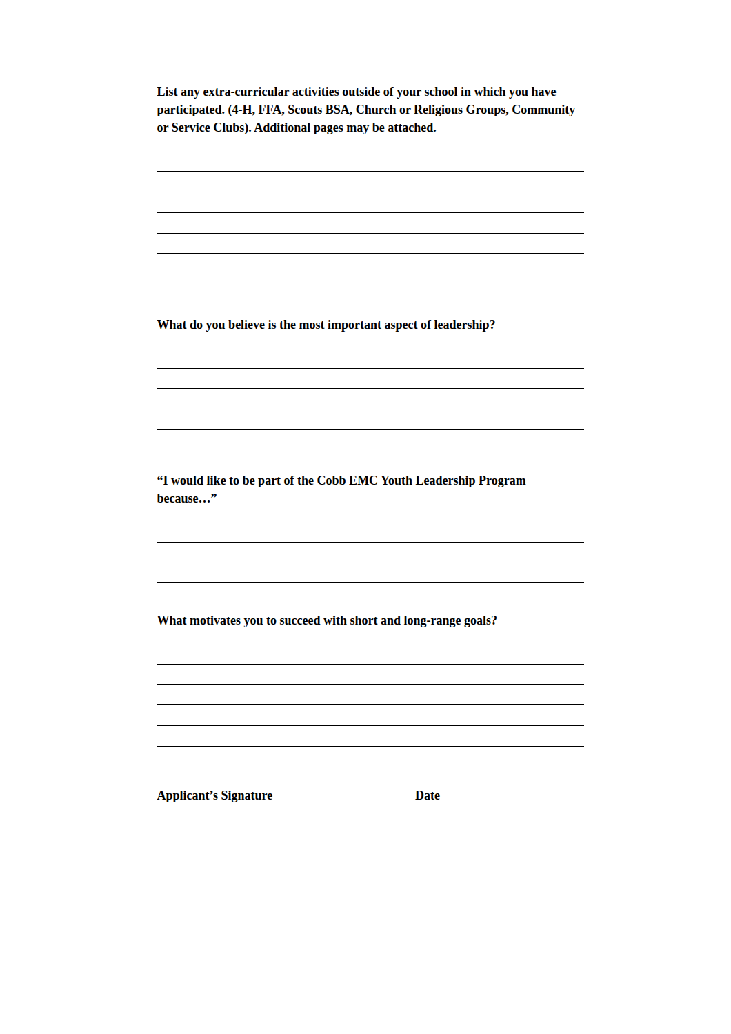List any extra-curricular activities outside of your school in which you have participated. (4-H, FFA, Scouts BSA, Church or Religious Groups, Community or Service Clubs). Additional pages may be attached.
What do you believe is the most important aspect of leadership?
“I would like to be part of the Cobb EMC Youth Leadership Program because…”
What motivates you to succeed with short and long-range goals?
Applicant’s Signature
Date